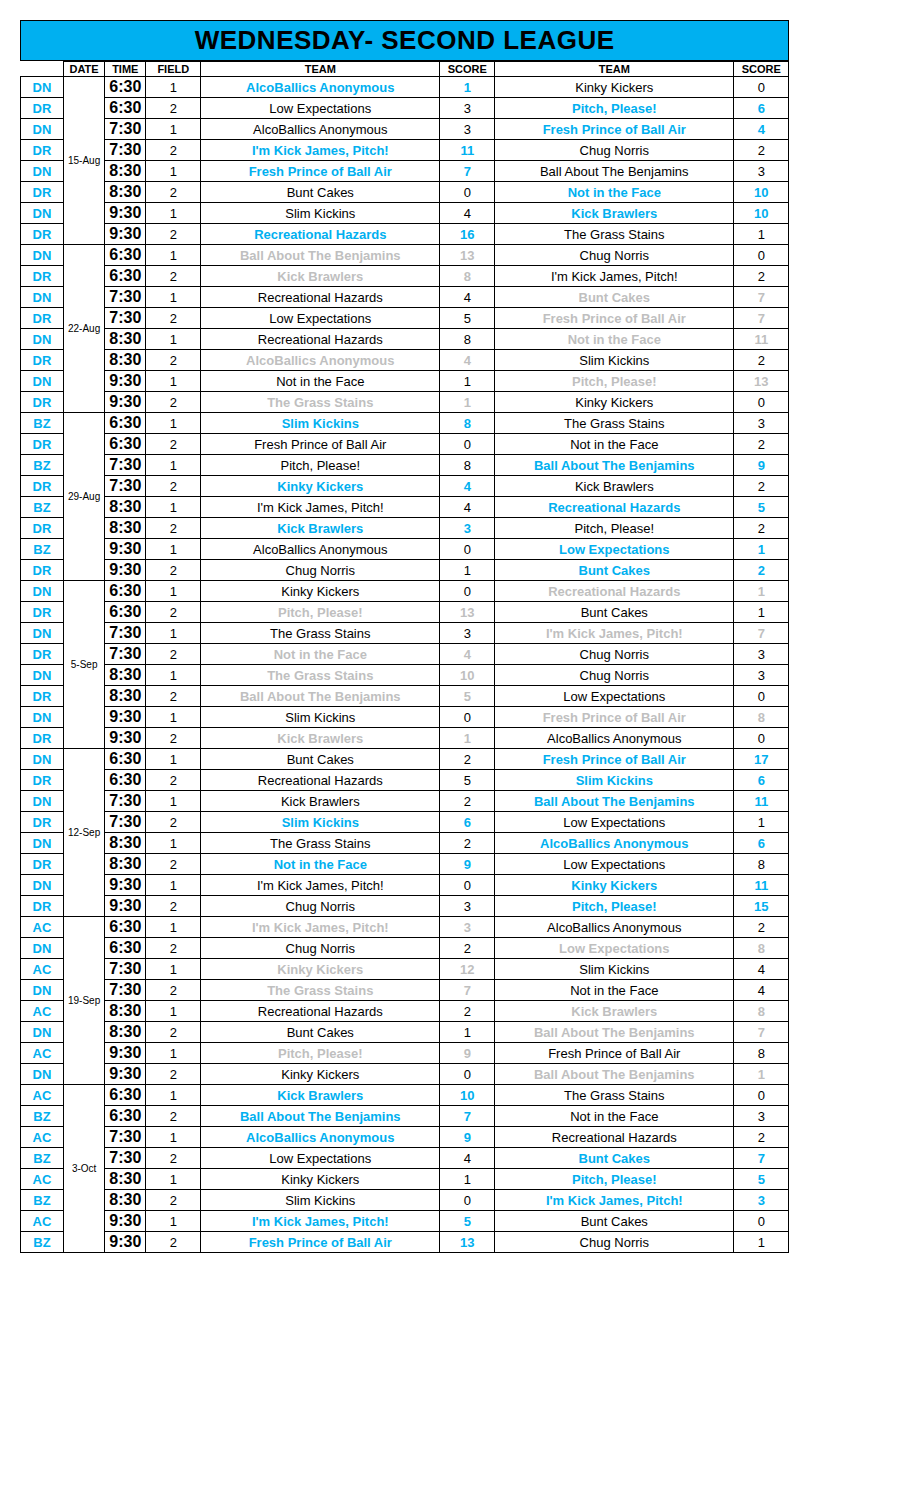WEDNESDAY- SECOND LEAGUE
| | DATE | TIME | FIELD | TEAM | SCORE | TEAM | SCORE |
| --- | --- | --- | --- | --- | --- | --- | --- |
| DN | 15-Aug | 6:30 | 1 | AlcoBallics Anonymous | 1 | Kinky Kickers | 0 |
| DR | 6:30 | 2 | Low Expectations | 3 | Pitch, Please! | 6 |
| DN | 7:30 | 1 | AlcoBallics Anonymous | 3 | Fresh Prince of Ball Air | 4 |
| DR | 7:30 | 2 | I'm Kick James, Pitch! | 11 | Chug Norris | 2 |
| DN | 8:30 | 1 | Fresh Prince of Ball Air | 7 | Ball About The Benjamins | 3 |
| DR | 8:30 | 2 | Bunt Cakes | 0 | Not in the Face | 10 |
| DN | 9:30 | 1 | Slim Kickins | 4 | Kick Brawlers | 10 |
| DR | 9:30 | 2 | Recreational Hazards | 16 | The Grass Stains | 1 |
| DN | 22-Aug | 6:30 | 1 | Ball About The Benjamins | 13 | Chug Norris | 0 |
| DR | 6:30 | 2 | Kick Brawlers | 8 | I'm Kick James, Pitch! | 2 |
| DN | 7:30 | 1 | Recreational Hazards | 4 | Bunt Cakes | 7 |
| DR | 7:30 | 2 | Low Expectations | 5 | Fresh Prince of Ball Air | 7 |
| DN | 8:30 | 1 | Recreational Hazards | 8 | Not in the Face | 11 |
| DR | 8:30 | 2 | AlcoBallics Anonymous | 4 | Slim Kickins | 2 |
| DN | 9:30 | 1 | Not in the Face | 1 | Pitch, Please! | 13 |
| DR | 9:30 | 2 | The Grass Stains | 1 | Kinky Kickers | 0 |
| BZ | 29-Aug | 6:30 | 1 | Slim Kickins | 8 | The Grass Stains | 3 |
| DR | 6:30 | 2 | Fresh Prince of Ball Air | 0 | Not in the Face | 2 |
| BZ | 7:30 | 1 | Pitch, Please! | 8 | Ball About The Benjamins | 9 |
| DR | 7:30 | 2 | Kinky Kickers | 4 | Kick Brawlers | 2 |
| BZ | 8:30 | 1 | I'm Kick James, Pitch! | 4 | Recreational Hazards | 5 |
| DR | 8:30 | 2 | Kick Brawlers | 3 | Pitch, Please! | 2 |
| BZ | 9:30 | 1 | AlcoBallics Anonymous | 0 | Low Expectations | 1 |
| DR | 9:30 | 2 | Chug Norris | 1 | Bunt Cakes | 2 |
| DN | 5-Sep | 6:30 | 1 | Kinky Kickers | 0 | Recreational Hazards | 1 |
| DR | 6:30 | 2 | Pitch, Please! | 13 | Bunt Cakes | 1 |
| DN | 7:30 | 1 | The Grass Stains | 3 | I'm Kick James, Pitch! | 7 |
| DR | 7:30 | 2 | Not in the Face | 4 | Chug Norris | 3 |
| DN | 8:30 | 1 | The Grass Stains | 10 | Chug Norris | 3 |
| DR | 8:30 | 2 | Ball About The Benjamins | 5 | Low Expectations | 0 |
| DN | 9:30 | 1 | Slim Kickins | 0 | Fresh Prince of Ball Air | 8 |
| DR | 9:30 | 2 | Kick Brawlers | 1 | AlcoBallics Anonymous | 0 |
| DN | 12-Sep | 6:30 | 1 | Bunt Cakes | 2 | Fresh Prince of Ball Air | 17 |
| DR | 6:30 | 2 | Recreational Hazards | 5 | Slim Kickins | 6 |
| DN | 7:30 | 1 | Kick Brawlers | 2 | Ball About The Benjamins | 11 |
| DR | 7:30 | 2 | Slim Kickins | 6 | Low Expectations | 1 |
| DN | 8:30 | 1 | The Grass Stains | 2 | AlcoBallics Anonymous | 6 |
| DR | 8:30 | 2 | Not in the Face | 9 | Low Expectations | 8 |
| DN | 9:30 | 1 | I'm Kick James, Pitch! | 0 | Kinky Kickers | 11 |
| DR | 9:30 | 2 | Chug Norris | 3 | Pitch, Please! | 15 |
| AC | 19-Sep | 6:30 | 1 | I'm Kick James, Pitch! | 3 | AlcoBallics Anonymous | 2 |
| DN | 6:30 | 2 | Chug Norris | 2 | Low Expectations | 8 |
| AC | 7:30 | 1 | Kinky Kickers | 12 | Slim Kickins | 4 |
| DN | 7:30 | 2 | The Grass Stains | 7 | Not in the Face | 4 |
| AC | 8:30 | 1 | Recreational Hazards | 2 | Kick Brawlers | 8 |
| DN | 8:30 | 2 | Bunt Cakes | 1 | Ball About The Benjamins | 7 |
| AC | 9:30 | 1 | Pitch, Please! | 9 | Fresh Prince of Ball Air | 8 |
| DN | 9:30 | 2 | Kinky Kickers | 0 | Ball About The Benjamins | 1 |
| AC | 3-Oct | 6:30 | 1 | Kick Brawlers | 10 | The Grass Stains | 0 |
| BZ | 6:30 | 2 | Ball About The Benjamins | 7 | Not in the Face | 3 |
| AC | 7:30 | 1 | AlcoBallics Anonymous | 9 | Recreational Hazards | 2 |
| BZ | 7:30 | 2 | Low Expectations | 4 | Bunt Cakes | 7 |
| AC | 8:30 | 1 | Kinky Kickers | 1 | Pitch, Please! | 5 |
| BZ | 8:30 | 2 | Slim Kickins | 0 | I'm Kick James, Pitch! | 3 |
| AC | 9:30 | 1 | I'm Kick James, Pitch! | 5 | Bunt Cakes | 0 |
| BZ | 9:30 | 2 | Fresh Prince of Ball Air | 13 | Chug Norris | 1 |